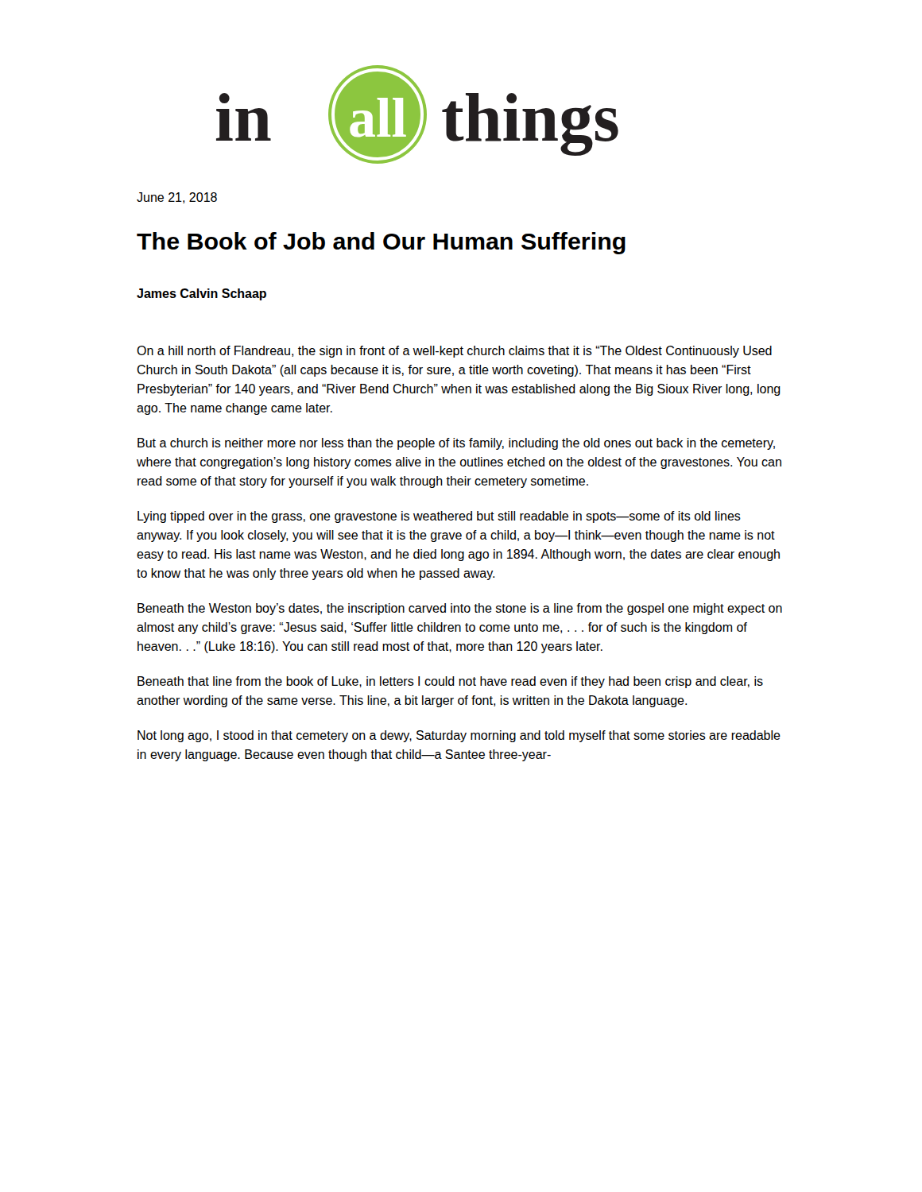in all things
June 21, 2018
The Book of Job and Our Human Suffering
James Calvin Schaap
On a hill north of Flandreau, the sign in front of a well-kept church claims that it is “The Oldest Continuously Used Church in South Dakota” (all caps because it is, for sure, a title worth coveting). That means it has been “First Presbyterian” for 140 years, and “River Bend Church” when it was established along the Big Sioux River long, long ago. The name change came later.
But a church is neither more nor less than the people of its family, including the old ones out back in the cemetery, where that congregation’s long history comes alive in the outlines etched on the oldest of the gravestones. You can read some of that story for yourself if you walk through their cemetery sometime.
Lying tipped over in the grass, one gravestone is weathered but still readable in spots—some of its old lines anyway. If you look closely, you will see that it is the grave of a child, a boy—I think—even though the name is not easy to read. His last name was Weston, and he died long ago in 1894. Although worn, the dates are clear enough to know that he was only three years old when he passed away.
Beneath the Weston boy’s dates, the inscription carved into the stone is a line from the gospel one might expect on almost any child’s grave: “Jesus said, ‘Suffer little children to come unto me, . . . for of such is the kingdom of heaven. . .” (Luke 18:16). You can still read most of that, more than 120 years later.
Beneath that line from the book of Luke, in letters I could not have read even if they had been crisp and clear, is another wording of the same verse. This line, a bit larger of font, is written in the Dakota language.
Not long ago, I stood in that cemetery on a dewy, Saturday morning and told myself that some stories are readable in every language. Because even though that child—a Santee three-year-